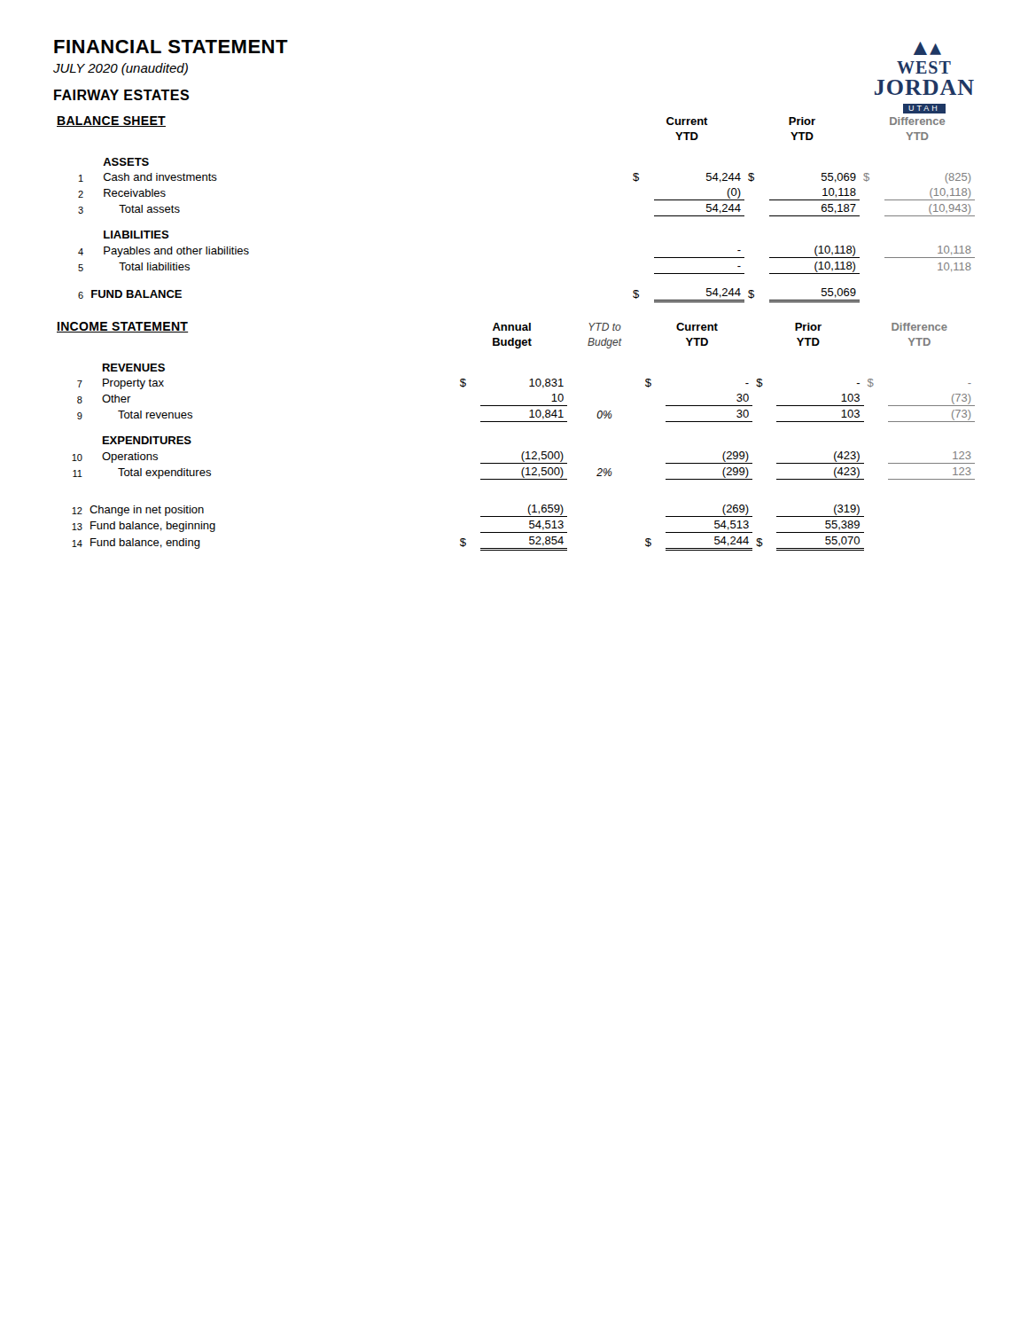FINANCIAL STATEMENT
JULY 2020 (unaudited)
FAIRWAY ESTATES
▲▴
WEST
JORDAN
UTAH
| BALANCE SHEET | | | Current | Prior | Difference |
| | | | YTD | YTD | YTD |
| | ASSETS | | | | | |
| 1 | Cash and investments | | | $ | 54,244 | $ | 55,069 | $ | (825) |
| 2 | Receivables | | | | (0) | | 10,118 | | (10,118) |
| 3 | Total assets | | | | 54,244 | | 65,187 | | (10,943) |
| | LIABILITIES | | | | | |
| 4 | Payables and other liabilities | | | | - | | (10,118) | | 10,118 |
| 5 | Total liabilities | | | | - | | (10,118) | | 10,118 |
| 6 | FUND BALANCE | | | $ | 54,244 | $ | 55,069 | | |
| INCOME STATEMENT | Annual | YTD to | Current | Prior | Difference |
| | Budget | Budget | YTD | YTD | YTD |
| | REVENUES | | | | | |
| 7 | Property tax | $ | 10,831 | | $ | - | $ | - | $ | - |
| 8 | Other | | 10 | | | 30 | | 103 | | (73) |
| 9 | Total revenues | | 10,841 | 0% | | 30 | | 103 | | (73) |
| | EXPENDITURES | | | | | |
| 10 | Operations | | (12,500) | | | (299) | | (423) | | 123 |
| 11 | Total expenditures | | (12,500) | 2% | | (299) | | (423) | | 123 |
| 12 | Change in net position | | (1,659) | | | (269) | | (319) | | |
| 13 | Fund balance, beginning | | 54,513 | | | 54,513 | | 55,389 | | |
| 14 | Fund balance, ending | $ | 52,854 | | $ | 54,244 | $ | 55,070 | | |